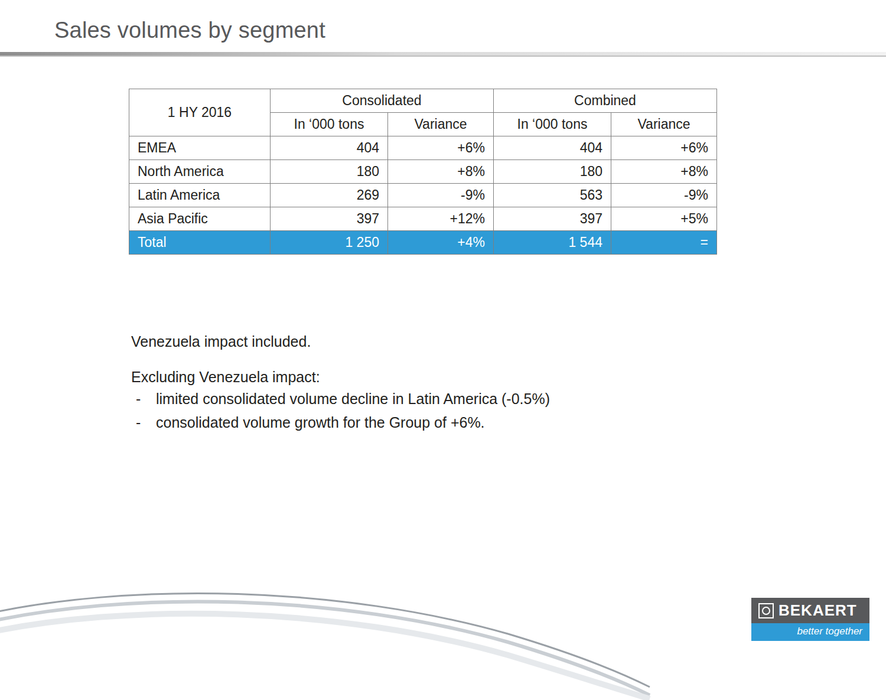Sales volumes by segment
| 1 HY 2016 | Consolidated | Combined |
| --- | --- | --- |
| In ‘000 tons | Variance | In ‘000 tons | Variance |
| EMEA | 404 | +6% | 404 | +6% |
| North America | 180 | +8% | 180 | +8% |
| Latin America | 269 | -9% | 563 | -9% |
| Asia Pacific | 397 | +12% | 397 | +5% |
| Total | 1 250 | +4% | 1 544 | = |
Venezuela impact included.
Excluding Venezuela impact:
limited consolidated volume decline in Latin America (-0.5%)
consolidated volume growth for the Group of +6%.
4
BEKAERT
better together